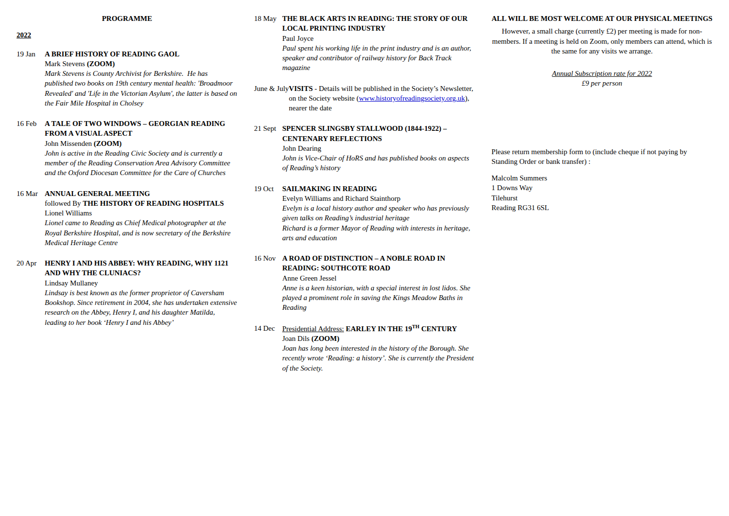PROGRAMME
2022
19 Jan
A BRIEF HISTORY OF READING GAOL
Mark Stevens (ZOOM)
Mark Stevens is County Archivist for Berkshire. He has published two books on 19th century mental health: 'Broadmoor Revealed' and 'Life in the Victorian Asylum', the latter is based on the Fair Mile Hospital in Cholsey
16 Feb
A TALE OF TWO WINDOWS – GEORGIAN READING FROM A VISUAL ASPECT
John Missenden (ZOOM)
John is active in the Reading Civic Society and is currently a member of the Reading Conservation Area Advisory Committee and the Oxford Diocesan Committee for the Care of Churches
16 Mar
ANNUAL GENERAL MEETING
followed By THE HISTORY OF READING HOSPITALS
Lionel Williams
Lionel came to Reading as Chief Medical photographer at the Royal Berkshire Hospital, and is now secretary of the Berkshire Medical Heritage Centre
20 Apr
HENRY I AND HIS ABBEY: WHY READING, WHY 1121 AND WHY THE CLUNIACS?
Lindsay Mullaney
Lindsay is best known as the former proprietor of Caversham Bookshop. Since retirement in 2004, she has undertaken extensive research on the Abbey, Henry I, and his daughter Matilda, leading to her book ‘Henry I and his Abbey’
18 May
THE BLACK ARTS IN READING: THE STORY OF OUR LOCAL PRINTING INDUSTRY
Paul Joyce
Paul spent his working life in the print industry and is an author, speaker and contributor of railway history for Back Track magazine
June & July
VISITS - Details will be published in the Society’s Newsletter, on the Society website (www.historyofreadingsociety.org.uk), nearer the date
21 Sept
SPENCER SLINGSBY STALLWOOD (1844-1922) – CENTENARY REFLECTIONS
John Dearing
John is Vice-Chair of HoRS and has published books on aspects of Reading’s history
19 Oct
SAILMAKING IN READING
Evelyn Williams and Richard Stainthorp
Evelyn is a local history author and speaker who has previously given talks on Reading’s industrial heritage
Richard is a former Mayor of Reading with interests in heritage, arts and education
16 Nov
A ROAD OF DISTINCTION – A NOBLE ROAD IN READING: SOUTHCOTE ROAD
Anne Green Jessel
Anne is a keen historian, with a special interest in lost lidos. She played a prominent role in saving the Kings Meadow Baths in Reading
14 Dec
Presidential Address: EARLEY IN THE 19TH CENTURY
Joan Dils (ZOOM)
Joan has long been interested in the history of the Borough. She recently wrote ‘Reading: a history’. She is currently the President of the Society.
ALL WILL BE MOST WELCOME AT OUR PHYSICAL MEETINGS
However, a small charge (currently £2) per meeting is made for non-members. If a meeting is held on Zoom, only members can attend, which is the same for any visits we arrange.
Annual Subscription rate for 2022
£9 per person
Please return membership form to (include cheque if not paying by Standing Order or bank transfer) :
Malcolm Summers
1 Downs Way
Tilehurst
Reading RG31 6SL